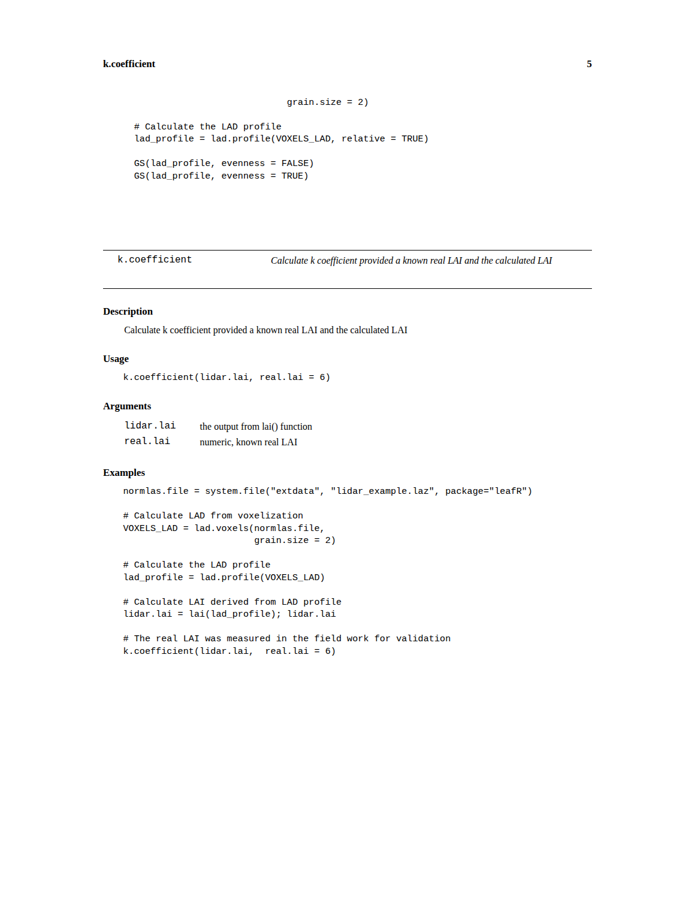k.coefficient 5
                              grain.size = 2)

  # Calculate the LAD profile
  lad_profile = lad.profile(VOXELS_LAD, relative = TRUE)

  GS(lad_profile, evenness = FALSE)
  GS(lad_profile, evenness = TRUE)
k.coefficient
Calculate k coefficient provided a known real LAI and the calculated LAI
Description
Calculate k coefficient provided a known real LAI and the calculated LAI
Usage
k.coefficient(lidar.lai, real.lai = 6)
Arguments
| lidar.lai | the output from lai() function |
| real.lai | numeric, known real LAI |
Examples
normlas.file = system.file("extdata", "lidar_example.laz", package="leafR")

# Calculate LAD from voxelization
VOXELS_LAD = lad.voxels(normlas.file,
                        grain.size = 2)

# Calculate the LAD profile
lad_profile = lad.profile(VOXELS_LAD)

# Calculate LAI derived from LAD profile
lidar.lai = lai(lad_profile); lidar.lai

# The real LAI was measured in the field work for validation
k.coefficient(lidar.lai,  real.lai = 6)